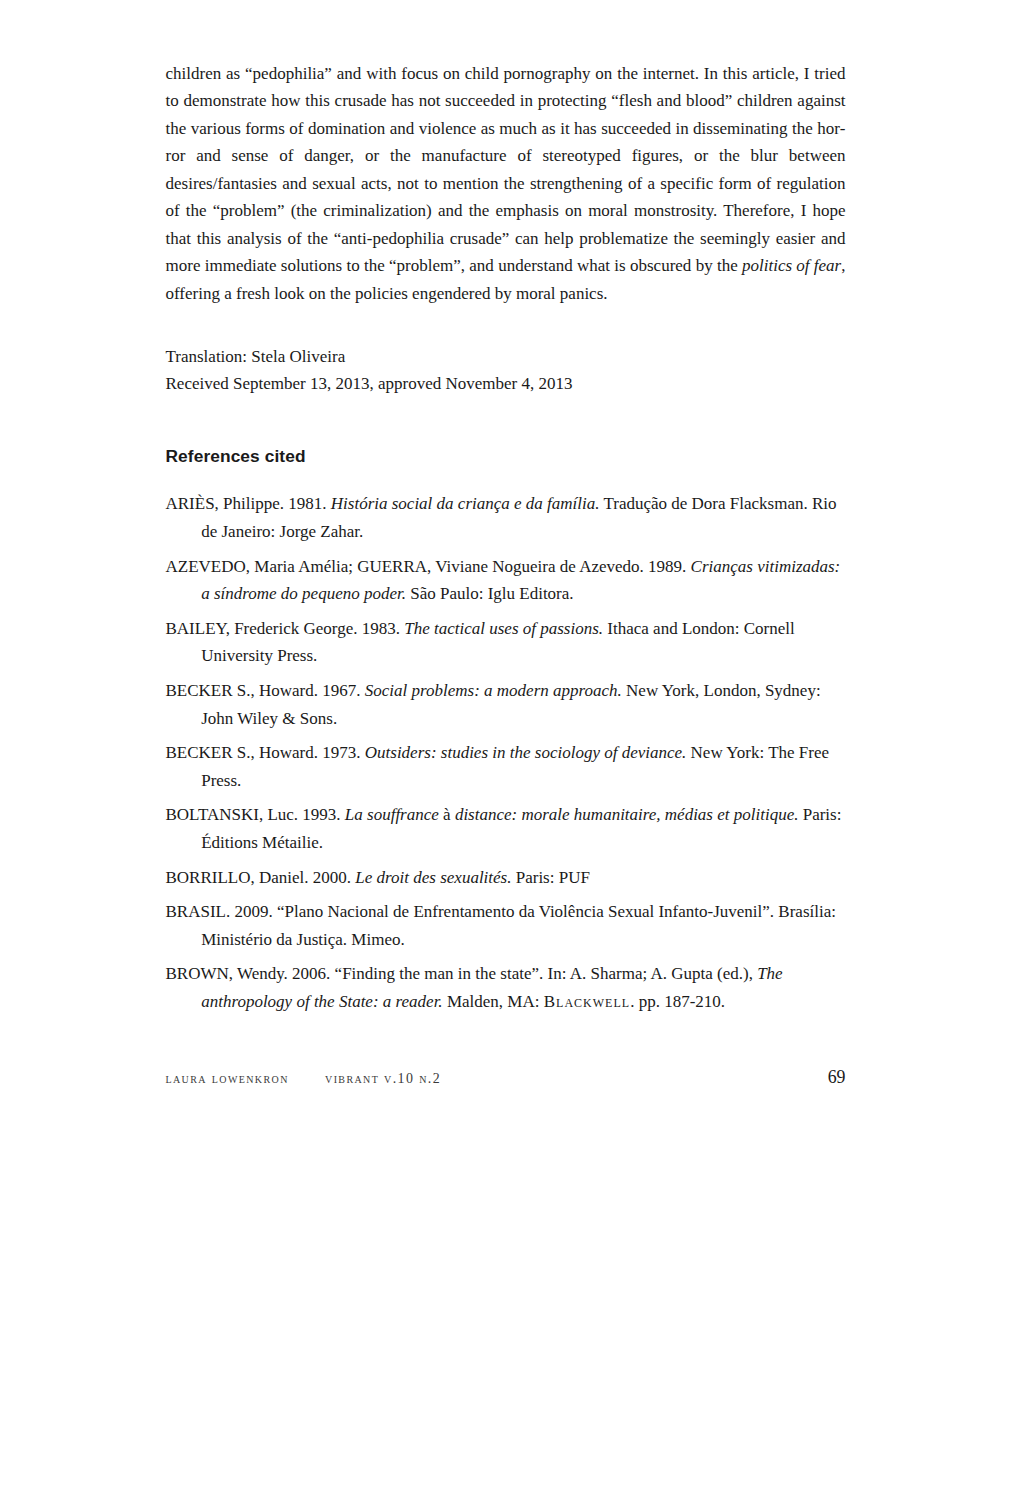children as “pedophilia” and with focus on child pornography on the internet. In this article, I tried to demonstrate how this crusade has not succeeded in protecting “flesh and blood” children against the various forms of domination and violence as much as it has succeeded in disseminating the horror and sense of danger, or the manufacture of stereotyped figures, or the blur between desires/fantasies and sexual acts, not to mention the strengthening of a specific form of regulation of the “problem” (the criminalization) and the emphasis on moral monstrosity. Therefore, I hope that this analysis of the “anti-pedophilia crusade” can help problematize the seemingly easier and more immediate solutions to the “problem”, and understand what is obscured by the politics of fear, offering a fresh look on the policies engendered by moral panics.
Translation: Stela Oliveira
Received September 13, 2013, approved November 4, 2013
References cited
ARIÈS, Philippe. 1981. História social da criança e da família. Tradução de Dora Flacksman. Rio de Janeiro: Jorge Zahar.
AZEVEDO, Maria Amélia; GUERRA, Viviane Nogueira de Azevedo. 1989. Crianças vitimizadas: a síndrome do pequeno poder. São Paulo: Iglu Editora.
BAILEY, Frederick George. 1983. The tactical uses of passions. Ithaca and London: Cornell University Press.
BECKER S., Howard. 1967. Social problems: a modern approach. New York, London, Sydney: John Wiley & Sons.
BECKER S., Howard. 1973. Outsiders: studies in the sociology of deviance. New York: The Free Press.
BOLTANSKI, Luc. 1993. La souffrance à distance: morale humanitaire, médias et politique. Paris: Éditions Métailie.
BORRILLO, Daniel. 2000. Le droit des sexualités. Paris: PUF
BRASIL. 2009. “Plano Nacional de Enfrentamento da Violência Sexual Infanto-Juvenil”. Brasília: Ministério da Justiça. Mimeo.
BROWN, Wendy. 2006. “Finding the man in the state”. In: A. Sharma; A. Gupta (ed.), The anthropology of the State: a reader. Malden, MA: Blackwell. pp. 187-210.
Laura Lowenkron Vibrant v.10 n.2 69